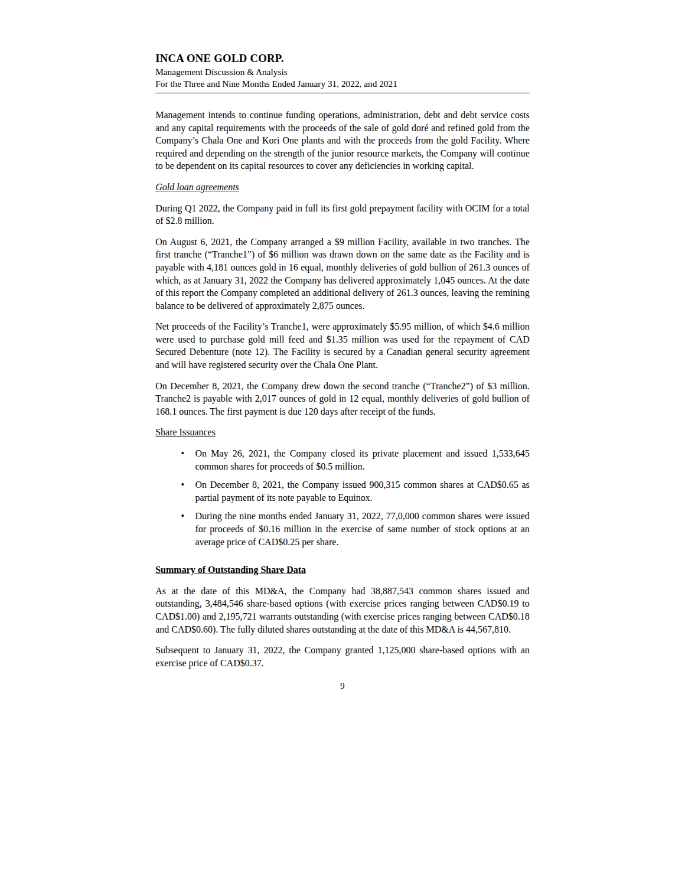INCA ONE GOLD CORP.
Management Discussion & Analysis
For the Three and Nine Months Ended January 31, 2022, and 2021
Management intends to continue funding operations, administration, debt and debt service costs and any capital requirements with the proceeds of the sale of gold doré and refined gold from the Company’s Chala One and Kori One plants and with the proceeds from the gold Facility. Where required and depending on the strength of the junior resource markets, the Company will continue to be dependent on its capital resources to cover any deficiencies in working capital.
Gold loan agreements
During Q1 2022, the Company paid in full its first gold prepayment facility with OCIM for a total of $2.8 million.
On August 6, 2021, the Company arranged a $9 million Facility, available in two tranches. The first tranche (“Tranche1”) of $6 million was drawn down on the same date as the Facility and is payable with 4,181 ounces gold in 16 equal, monthly deliveries of gold bullion of 261.3 ounces of which, as at January 31, 2022 the Company has delivered approximately 1,045 ounces. At the date of this report the Company completed an additional delivery of 261.3 ounces, leaving the remining balance to be delivered of approximately 2,875 ounces.
Net proceeds of the Facility’s Tranche1, were approximately $5.95 million, of which $4.6 million were used to purchase gold mill feed and $1.35 million was used for the repayment of CAD Secured Debenture (note 12). The Facility is secured by a Canadian general security agreement and will have registered security over the Chala One Plant.
On December 8, 2021, the Company drew down the second tranche (“Tranche2”) of $3 million. Tranche2 is payable with 2,017 ounces of gold in 12 equal, monthly deliveries of gold bullion of 168.1 ounces. The first payment is due 120 days after receipt of the funds.
Share Issuances
On May 26, 2021, the Company closed its private placement and issued 1,533,645 common shares for proceeds of $0.5 million.
On December 8, 2021, the Company issued 900,315 common shares at CAD$0.65 as partial payment of its note payable to Equinox.
During the nine months ended January 31, 2022, 77,0,000 common shares were issued for proceeds of $0.16 million in the exercise of same number of stock options at an average price of CAD$0.25 per share.
Summary of Outstanding Share Data
As at the date of this MD&A, the Company had 38,887,543 common shares issued and outstanding, 3,484,546 share-based options (with exercise prices ranging between CAD$0.19 to CAD$1.00) and 2,195,721 warrants outstanding (with exercise prices ranging between CAD$0.18 and CAD$0.60). The fully diluted shares outstanding at the date of this MD&A is 44,567,810.
Subsequent to January 31, 2022, the Company granted 1,125,000 share-based options with an exercise price of CAD$0.37.
9